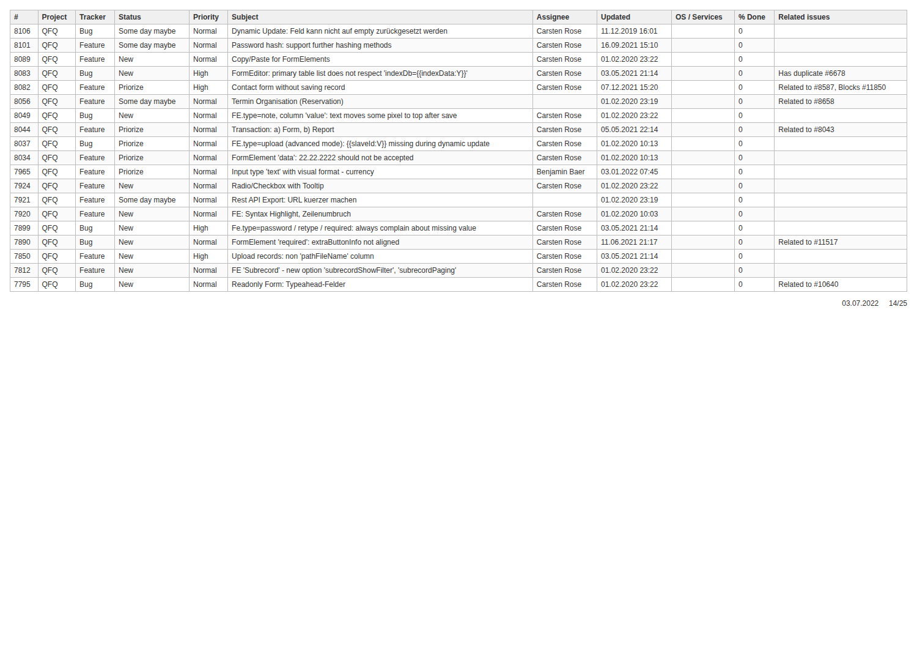| # | Project | Tracker | Status | Priority | Subject | Assignee | Updated | OS / Services | % Done | Related issues |
| --- | --- | --- | --- | --- | --- | --- | --- | --- | --- | --- |
| 8106 | QFQ | Bug | Some day maybe | Normal | Dynamic Update: Feld kann nicht auf empty zurückgesetzt werden | Carsten Rose | 11.12.2019 16:01 | | 0 | |
| 8101 | QFQ | Feature | Some day maybe | Normal | Password hash: support further hashing methods | Carsten Rose | 16.09.2021 15:10 | | 0 | |
| 8089 | QFQ | Feature | New | Normal | Copy/Paste for FormElements | Carsten Rose | 01.02.2020 23:22 | | 0 | |
| 8083 | QFQ | Bug | New | High | FormEditor: primary table list does not respect 'indexDb={{indexData:Y}}' | Carsten Rose | 03.05.2021 21:14 | | 0 | Has duplicate #6678 |
| 8082 | QFQ | Feature | Priorize | High | Contact form without saving record | Carsten Rose | 07.12.2021 15:20 | | 0 | Related to #8587, Blocks #11850 |
| 8056 | QFQ | Feature | Some day maybe | Normal | Termin Organisation (Reservation) | | 01.02.2020 23:19 | | 0 | Related to #8658 |
| 8049 | QFQ | Bug | New | Normal | FE.type=note, column 'value': text moves some pixel to top after save | Carsten Rose | 01.02.2020 23:22 | | 0 | |
| 8044 | QFQ | Feature | Priorize | Normal | Transaction: a) Form, b) Report | Carsten Rose | 05.05.2021 22:14 | | 0 | Related to #8043 |
| 8037 | QFQ | Bug | Priorize | Normal | FE.type=upload (advanced mode): {{slaveId:V}} missing during dynamic update | Carsten Rose | 01.02.2020 10:13 | | 0 | |
| 8034 | QFQ | Feature | Priorize | Normal | FormElement 'data': 22.22.2222 should not be accepted | Carsten Rose | 01.02.2020 10:13 | | 0 | |
| 7965 | QFQ | Feature | Priorize | Normal | Input type 'text' with visual format - currency | Benjamin Baer | 03.01.2022 07:45 | | 0 | |
| 7924 | QFQ | Feature | New | Normal | Radio/Checkbox with Tooltip | Carsten Rose | 01.02.2020 23:22 | | 0 | |
| 7921 | QFQ | Feature | Some day maybe | Normal | Rest API Export: URL kuerzer machen | | 01.02.2020 23:19 | | 0 | |
| 7920 | QFQ | Feature | New | Normal | FE: Syntax Highlight, Zeilenumbruch | Carsten Rose | 01.02.2020 10:03 | | 0 | |
| 7899 | QFQ | Bug | New | High | Fe.type=password / retype / required: always complain about missing value | Carsten Rose | 03.05.2021 21:14 | | 0 | |
| 7890 | QFQ | Bug | New | Normal | FormElement 'required': extraButtonInfo not aligned | Carsten Rose | 11.06.2021 21:17 | | 0 | Related to #11517 |
| 7850 | QFQ | Feature | New | High | Upload records: non 'pathFileName' column | Carsten Rose | 03.05.2021 21:14 | | 0 | |
| 7812 | QFQ | Feature | New | Normal | FE 'Subrecord' - new option 'subrecordShowFilter', 'subrecordPaging' | Carsten Rose | 01.02.2020 23:22 | | 0 | |
| 7795 | QFQ | Bug | New | Normal | Readonly Form: Typeahead-Felder | Carsten Rose | 01.02.2020 23:22 | | 0 | Related to #10640 |
03.07.2022 14/25